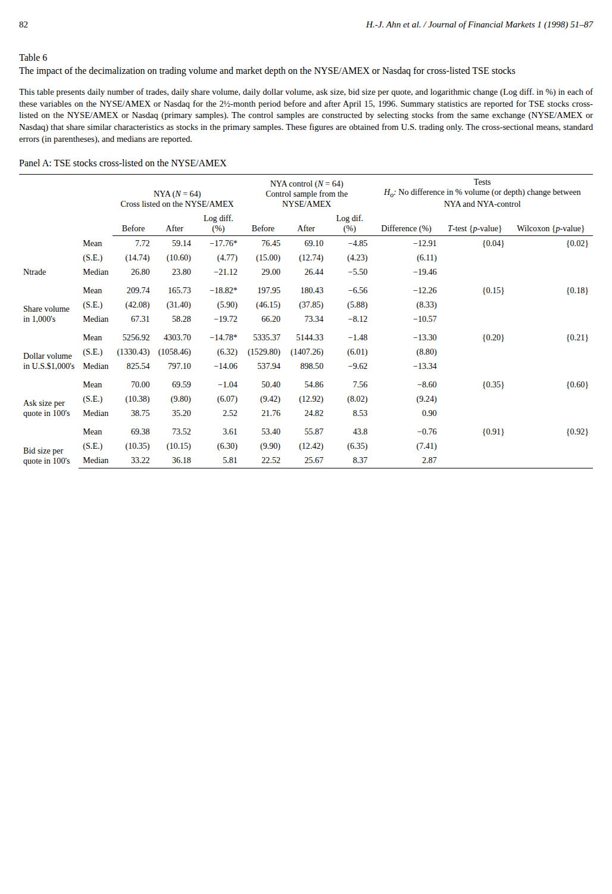82 H.-J. Ahn et al. / Journal of Financial Markets 1 (1998) 51–87
Table 6
The impact of the decimalization on trading volume and market depth on the NYSE/AMEX or Nasdaq for cross-listed TSE stocks
This table presents daily number of trades, daily share volume, daily dollar volume, ask size, bid size per quote, and logarithmic change (Log diff. in %) in each of these variables on the NYSE/AMEX or Nasdaq for the 2½-month period before and after April 15, 1996. Summary statistics are reported for TSE stocks cross-listed on the NYSE/AMEX or Nasdaq (primary samples). The control samples are constructed by selecting stocks from the same exchange (NYSE/AMEX or Nasdaq) that share similar characteristics as stocks in the primary samples. These figures are obtained from U.S. trading only. The cross-sectional means, standard errors (in parentheses), and medians are reported.
Panel A: TSE stocks cross-listed on the NYSE/AMEX
| | | NYA ( N = 64) Cross listed on the NYSE/AMEX | NYA control ( N = 64) Control sample from the NYSE/AMEX | Tests H o : No difference in % volume (or depth) change between NYA and NYA-control |
| --- | --- | --- | --- | --- |
| Before | After | Log diff. (%) | Before | After | Log dif. (%) | Difference (%) | T -test { p -value} | Wilcoxon { p -value} |
| Ntrade | Mean | 7.72 | 59.14 | −17.76* | 76.45 | 69.10 | −4.85 | −12.91 | {0.04} | {0.02} |
| (S.E.) | (14.74) | (10.60) | (4.77) | (15.00) | (12.74) | (4.23) | (6.11) | | |
| Median | 26.80 | 23.80 | −21.12 | 29.00 | 26.44 | −5.50 | −19.46 | | |
| Share volume in 1,000's | Mean | 209.74 | 165.73 | −18.82* | 197.95 | 180.43 | −6.56 | −12.26 | {0.15} | {0.18} |
| (S.E.) | (42.08) | (31.40) | (5.90) | (46.15) | (37.85) | (5.88) | (8.33) | | |
| Median | 67.31 | 58.28 | −19.72 | 66.20 | 73.34 | −8.12 | −10.57 | | |
| Dollar volume in U.S.$1,000's | Mean | 5256.92 | 4303.70 | −14.78* | 5335.37 | 5144.33 | −1.48 | −13.30 | {0.20} | {0.21} |
| (S.E.) | (1330.43) | (1058.46) | (6.32) | (1529.80) | (1407.26) | (6.01) | (8.80) | | |
| Median | 825.54 | 797.10 | −14.06 | 537.94 | 898.50 | −9.62 | −13.34 | | |
| Ask size per quote in 100's | Mean | 70.00 | 69.59 | −1.04 | 50.40 | 54.86 | 7.56 | −8.60 | {0.35} | {0.60} |
| (S.E.) | (10.38) | (9.80) | (6.07) | (9.42) | (12.92) | (8.02) | (9.24) | | |
| Median | 38.75 | 35.20 | 2.52 | 21.76 | 24.82 | 8.53 | 0.90 | | |
| Bid size per quote in 100's | Mean | 69.38 | 73.52 | 3.61 | 53.40 | 55.87 | 43.8 | −0.76 | {0.91} | {0.92} |
| (S.E.) | (10.35) | (10.15) | (6.30) | (9.90) | (12.42) | (6.35) | (7.41) | | |
| Median | 33.22 | 36.18 | 5.81 | 22.52 | 25.67 | 8.37 | 2.87 | | |